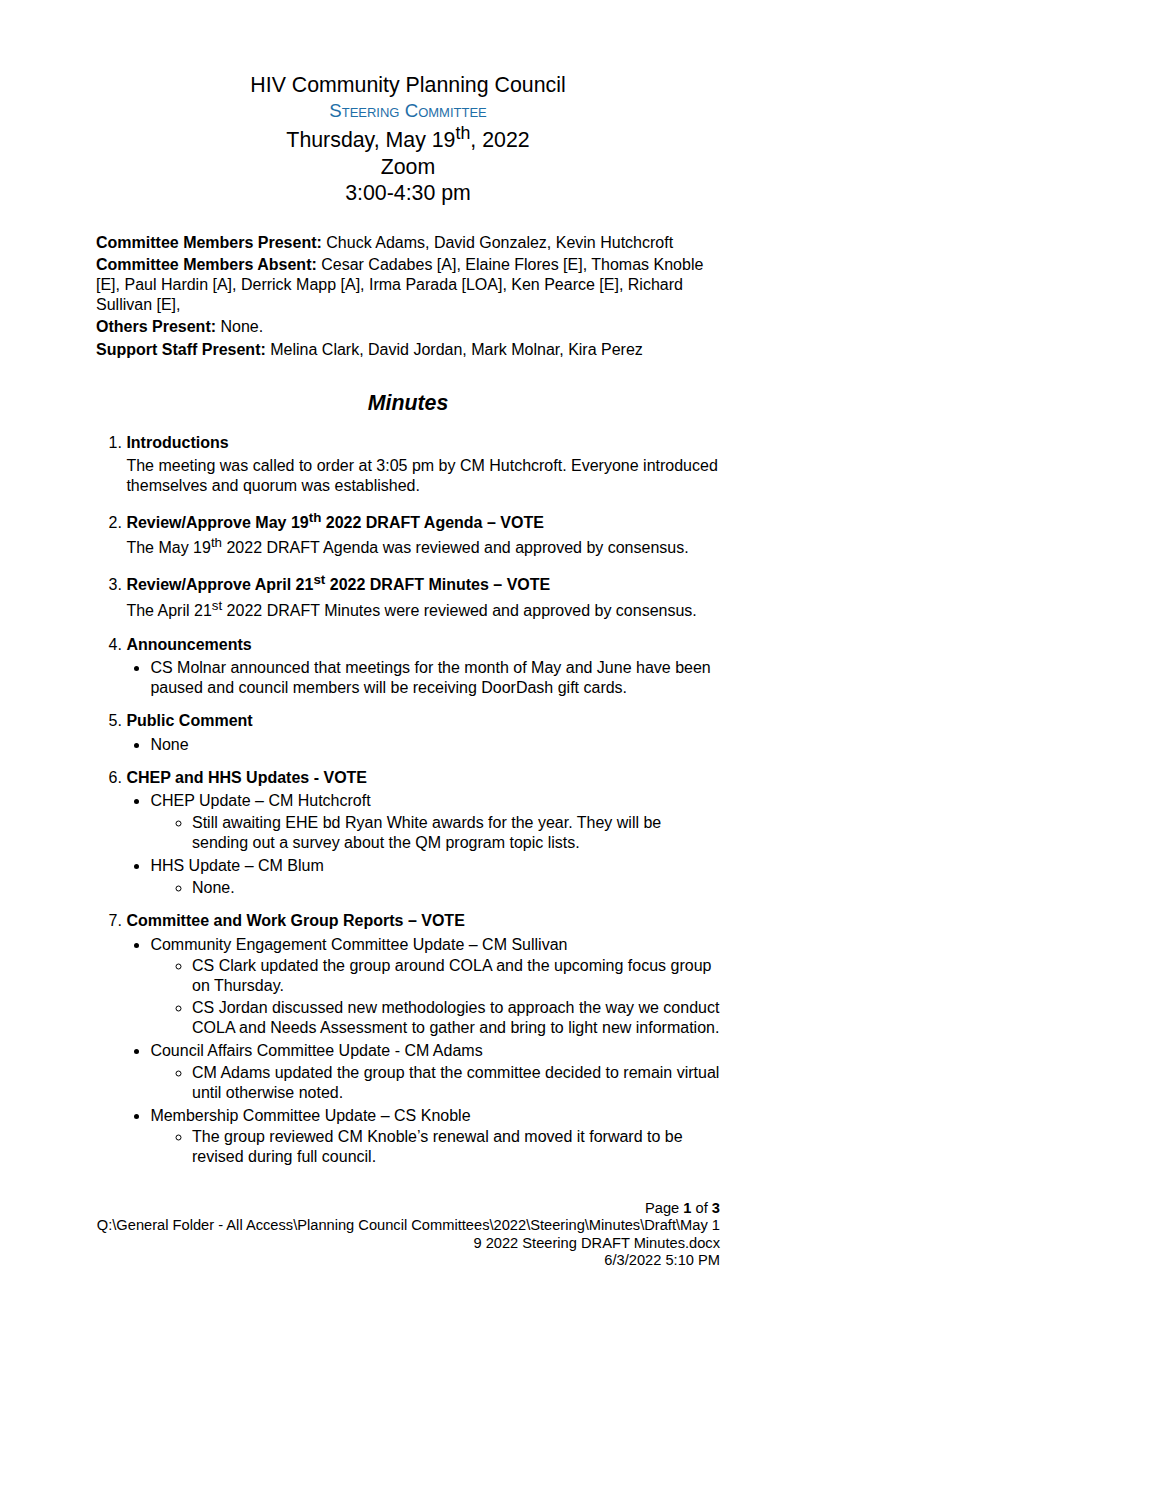HIV Community Planning Council
Steering Committee
Thursday, May 19th, 2022
Zoom
3:00-4:30 pm
Committee Members Present: Chuck Adams, David Gonzalez, Kevin Hutchcroft
Committee Members Absent: Cesar Cadabes [A], Elaine Flores [E], Thomas Knoble [E], Paul Hardin [A], Derrick Mapp [A], Irma Parada [LOA], Ken Pearce [E], Richard Sullivan [E],
Others Present: None.
Support Staff Present: Melina Clark, David Jordan, Mark Molnar, Kira Perez
Minutes
Introductions
The meeting was called to order at 3:05 pm by CM Hutchcroft. Everyone introduced themselves and quorum was established.
Review/Approve May 19th 2022 DRAFT Agenda – VOTE
The May 19th 2022 DRAFT Agenda was reviewed and approved by consensus.
Review/Approve April 21st 2022 DRAFT Minutes – VOTE
The April 21st 2022 DRAFT Minutes were reviewed and approved by consensus.
Announcements
CS Molnar announced that meetings for the month of May and June have been paused and council members will be receiving DoorDash gift cards.
Public Comment
None
CHEP and HHS Updates - VOTE
CHEP Update – CM Hutchcroft
Still awaiting EHE bd Ryan White awards for the year. They will be sending out a survey about the QM program topic lists.
HHS Update – CM Blum
None.
Committee and Work Group Reports – VOTE
Community Engagement Committee Update – CM Sullivan
CS Clark updated the group around COLA and the upcoming focus group on Thursday.
CS Jordan discussed new methodologies to approach the way we conduct COLA and Needs Assessment to gather and bring to light new information.
Council Affairs Committee Update - CM Adams
CM Adams updated the group that the committee decided to remain virtual until otherwise noted.
Membership Committee Update – CS Knoble
The group reviewed CM Knoble’s renewal and moved it forward to be revised during full council.
Page 1 of 3 Q:\General Folder - All Access\Planning Council Committees\2022\Steering\Minutes\Draft\May 19 2022 Steering DRAFT Minutes.docx 6/3/2022 5:10 PM